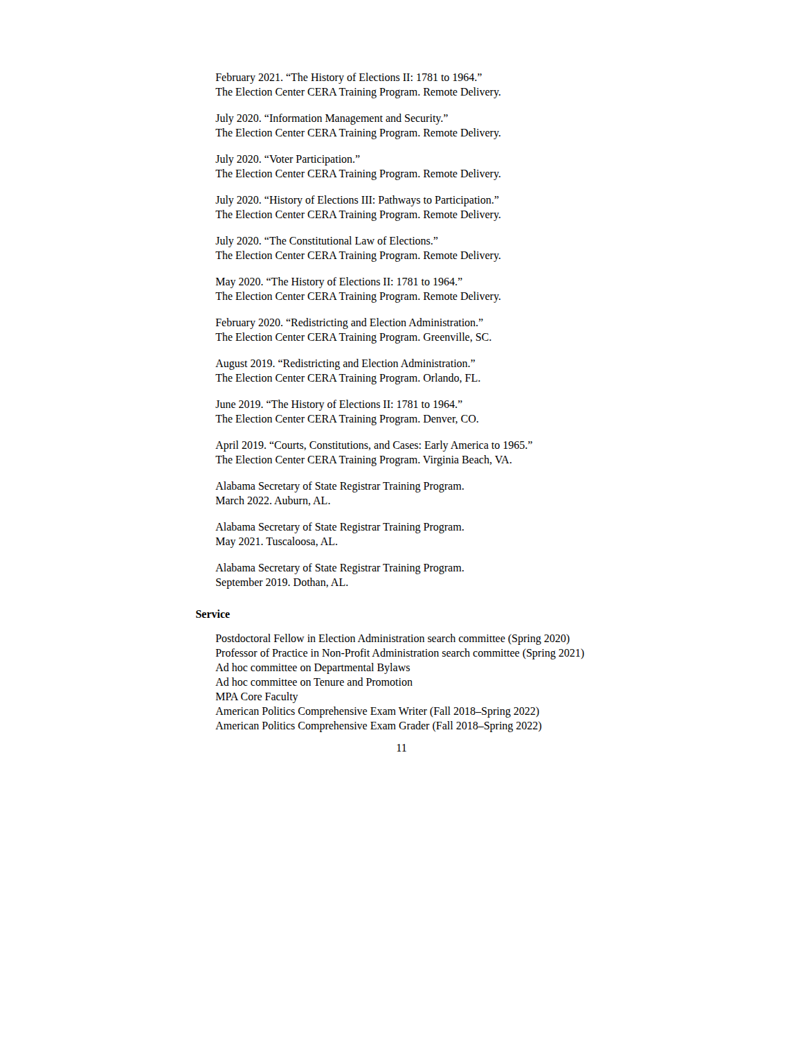February 2021. “The History of Elections II: 1781 to 1964.” The Election Center CERA Training Program. Remote Delivery.
July 2020. “Information Management and Security.” The Election Center CERA Training Program. Remote Delivery.
July 2020. “Voter Participation.” The Election Center CERA Training Program. Remote Delivery.
July 2020. “History of Elections III: Pathways to Participation.” The Election Center CERA Training Program. Remote Delivery.
July 2020. “The Constitutional Law of Elections.” The Election Center CERA Training Program. Remote Delivery.
May 2020. “The History of Elections II: 1781 to 1964.” The Election Center CERA Training Program. Remote Delivery.
February 2020. “Redistricting and Election Administration.” The Election Center CERA Training Program. Greenville, SC.
August 2019. “Redistricting and Election Administration.” The Election Center CERA Training Program. Orlando, FL.
June 2019. “The History of Elections II: 1781 to 1964.” The Election Center CERA Training Program. Denver, CO.
April 2019. “Courts, Constitutions, and Cases: Early America to 1965.” The Election Center CERA Training Program. Virginia Beach, VA.
Alabama Secretary of State Registrar Training Program. March 2022. Auburn, AL.
Alabama Secretary of State Registrar Training Program. May 2021. Tuscaloosa, AL.
Alabama Secretary of State Registrar Training Program. September 2019. Dothan, AL.
Service
Postdoctoral Fellow in Election Administration search committee (Spring 2020) Professor of Practice in Non-Profit Administration search committee (Spring 2021) Ad hoc committee on Departmental Bylaws Ad hoc committee on Tenure and Promotion MPA Core Faculty American Politics Comprehensive Exam Writer (Fall 2018–Spring 2022) American Politics Comprehensive Exam Grader (Fall 2018–Spring 2022)
11